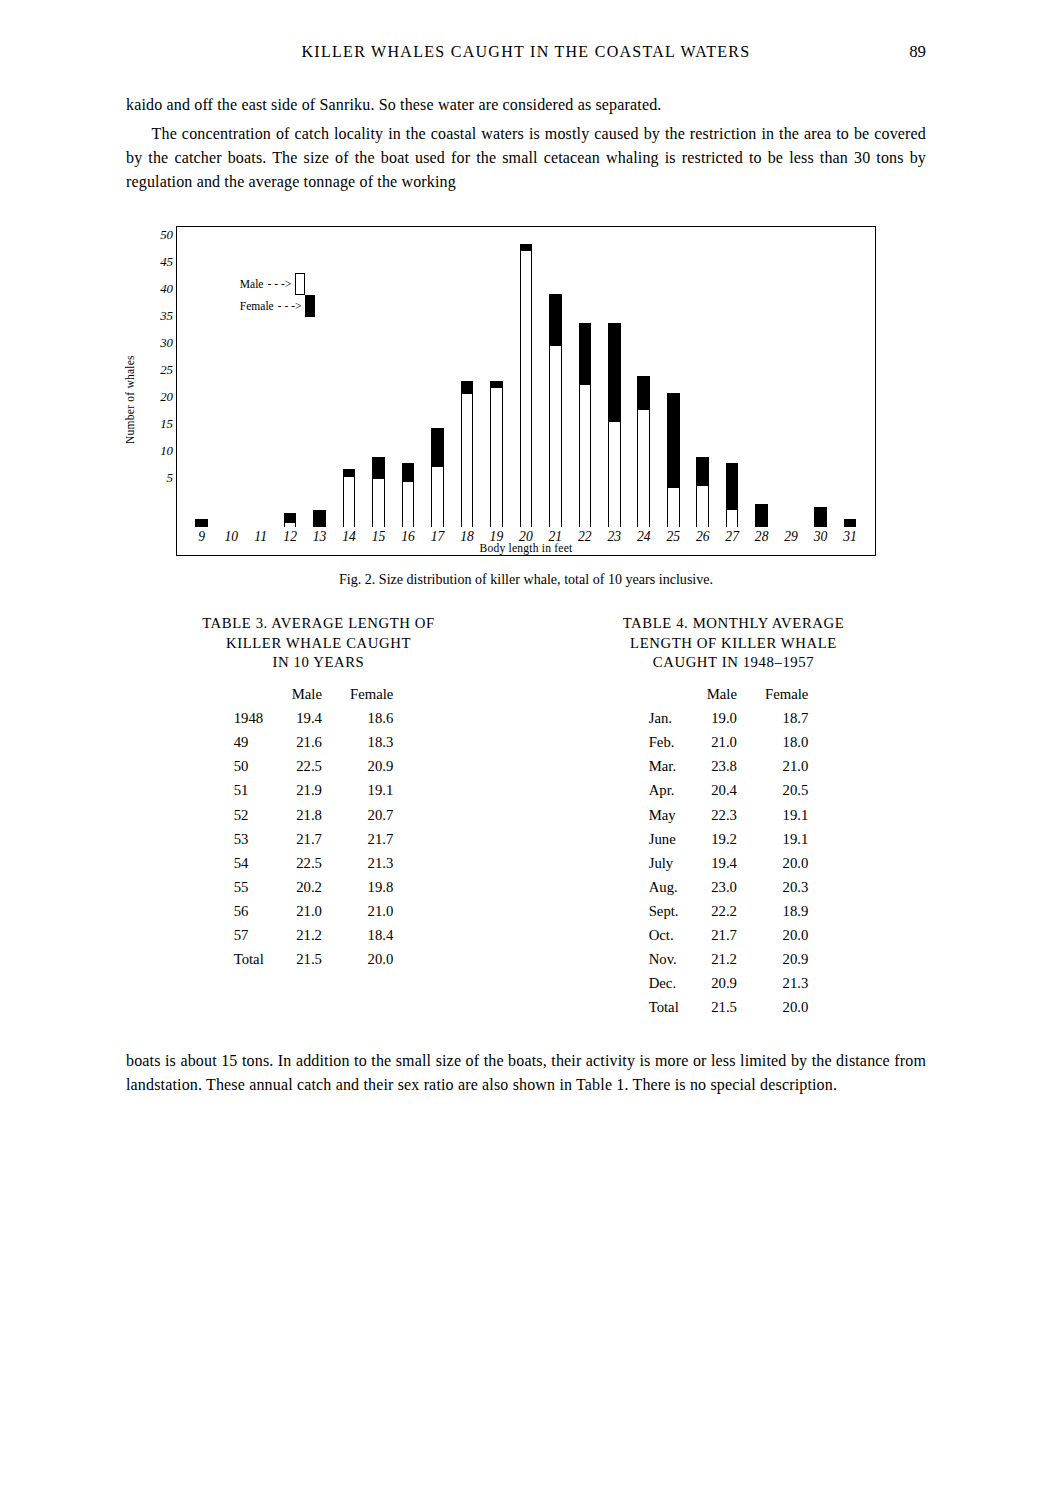Killer Whales Caught in the Coastal Waters
89
kaido and off the east side of Sanriku. So these water are considered as separated.
The concentration of catch locality in the coastal waters is mostly caused by the restriction in the area to be covered by the catcher boats. The size of the boat used for the small cetacean whaling is restricted to be less than 30 tons by regulation and the average tonnage of the working
Number of whales
50 45 40 35 30 25 20 15 10 5
Male- - ->
Female- - ->
910111213141516171819202122232425262728293031
Body length in feet
Fig. 2. Size distribution of killer whale, total of 10 years inclusive.
TABLE 3. AVERAGE LENGTH OF
KILLER WHALE CAUGHT
IN 10 YEARS
| | Male | Female |
| --- | --- | --- |
| 1948 | 19.4 | 18.6 |
| 49 | 21.6 | 18.3 |
| 50 | 22.5 | 20.9 |
| 51 | 21.9 | 19.1 |
| 52 | 21.8 | 20.7 |
| 53 | 21.7 | 21.7 |
| 54 | 22.5 | 21.3 |
| 55 | 20.2 | 19.8 |
| 56 | 21.0 | 21.0 |
| 57 | 21.2 | 18.4 |
| Total | 21.5 | 20.0 |
TABLE 4. MONTHLY AVERAGE
LENGTH OF KILLER WHALE
CAUGHT IN 1948–1957
| | Male | Female |
| --- | --- | --- |
| Jan. | 19.0 | 18.7 |
| Feb. | 21.0 | 18.0 |
| Mar. | 23.8 | 21.0 |
| Apr. | 20.4 | 20.5 |
| May | 22.3 | 19.1 |
| June | 19.2 | 19.1 |
| July | 19.4 | 20.0 |
| Aug. | 23.0 | 20.3 |
| Sept. | 22.2 | 18.9 |
| Oct. | 21.7 | 20.0 |
| Nov. | 21.2 | 20.9 |
| Dec. | 20.9 | 21.3 |
| Total | 21.5 | 20.0 |
boats is about 15 tons. In addition to the small size of the boats, their activity is more or less limited by the distance from landstation. These annual catch and their sex ratio are also shown in Table 1. There is no special description.